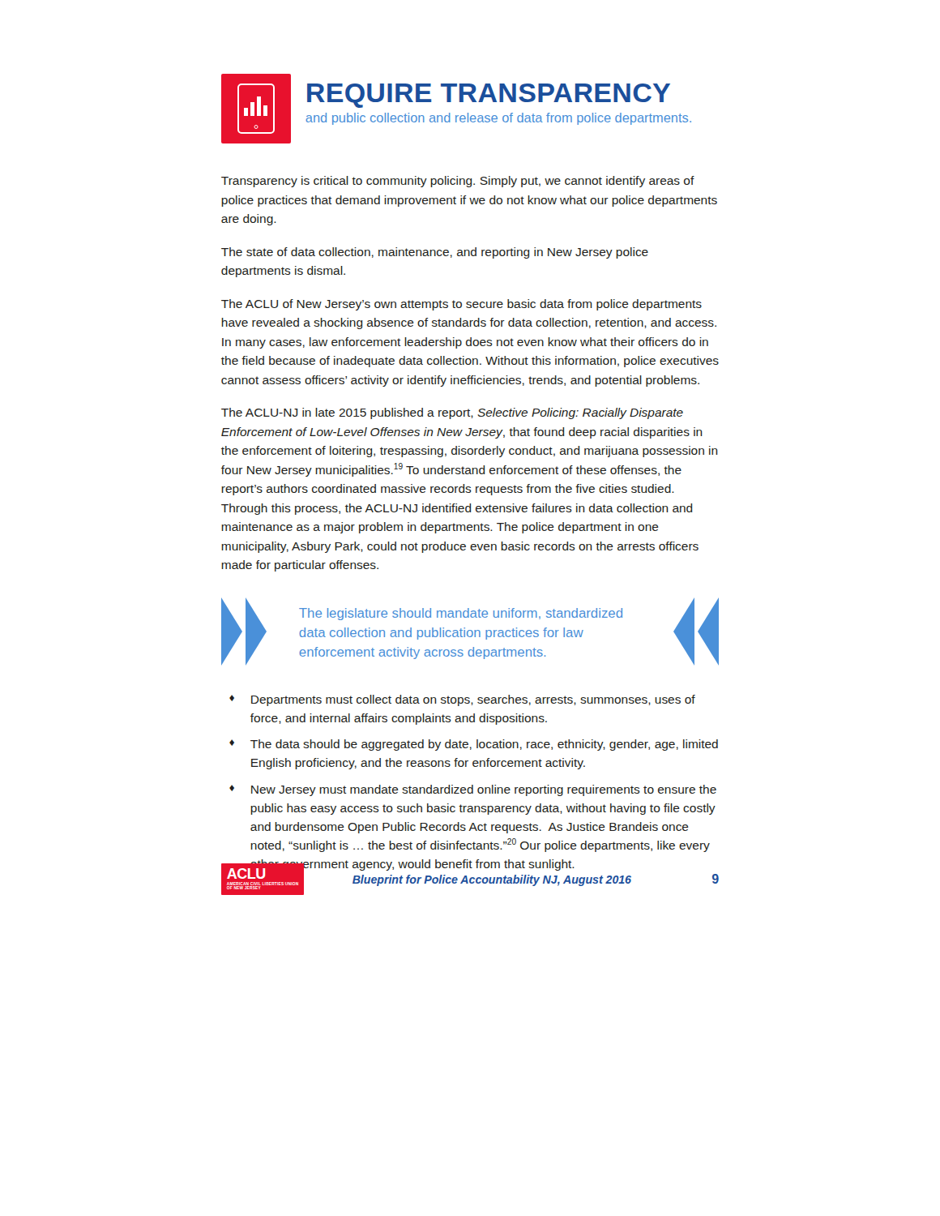REQUIRE TRANSPARENCY
and public collection and release of data from police departments.
Transparency is critical to community policing. Simply put, we cannot identify areas of police practices that demand improvement if we do not know what our police departments are doing.
The state of data collection, maintenance, and reporting in New Jersey police departments is dismal.
The ACLU of New Jersey’s own attempts to secure basic data from police departments have revealed a shocking absence of standards for data collection, retention, and access. In many cases, law enforcement leadership does not even know what their officers do in the field because of inadequate data collection. Without this information, police executives cannot assess officers’ activity or identify inefficiencies, trends, and potential problems.
The ACLU-NJ in late 2015 published a report, Selective Policing: Racially Disparate Enforcement of Low-Level Offenses in New Jersey, that found deep racial disparities in the enforcement of loitering, trespassing, disorderly conduct, and marijuana possession in four New Jersey municipalities.19 To understand enforcement of these offenses, the report’s authors coordinated massive records requests from the five cities studied. Through this process, the ACLU-NJ identified extensive failures in data collection and maintenance as a major problem in departments. The police department in one municipality, Asbury Park, could not produce even basic records on the arrests officers made for particular offenses.
The legislature should mandate uniform, standardized data collection and publication practices for law enforcement activity across departments.
Departments must collect data on stops, searches, arrests, summonses, uses of force, and internal affairs complaints and dispositions.
The data should be aggregated by date, location, race, ethnicity, gender, age, limited English proficiency, and the reasons for enforcement activity.
New Jersey must mandate standardized online reporting requirements to ensure the public has easy access to such basic transparency data, without having to file costly and burdensome Open Public Records Act requests. As Justice Brandeis once noted, “sunlight is … the best of disinfectants.”20 Our police departments, like every other government agency, would benefit from that sunlight.
ACLU American Civil Liberties Union
of New Jersey
Blueprint for Police Accountability NJ, August 2016
9